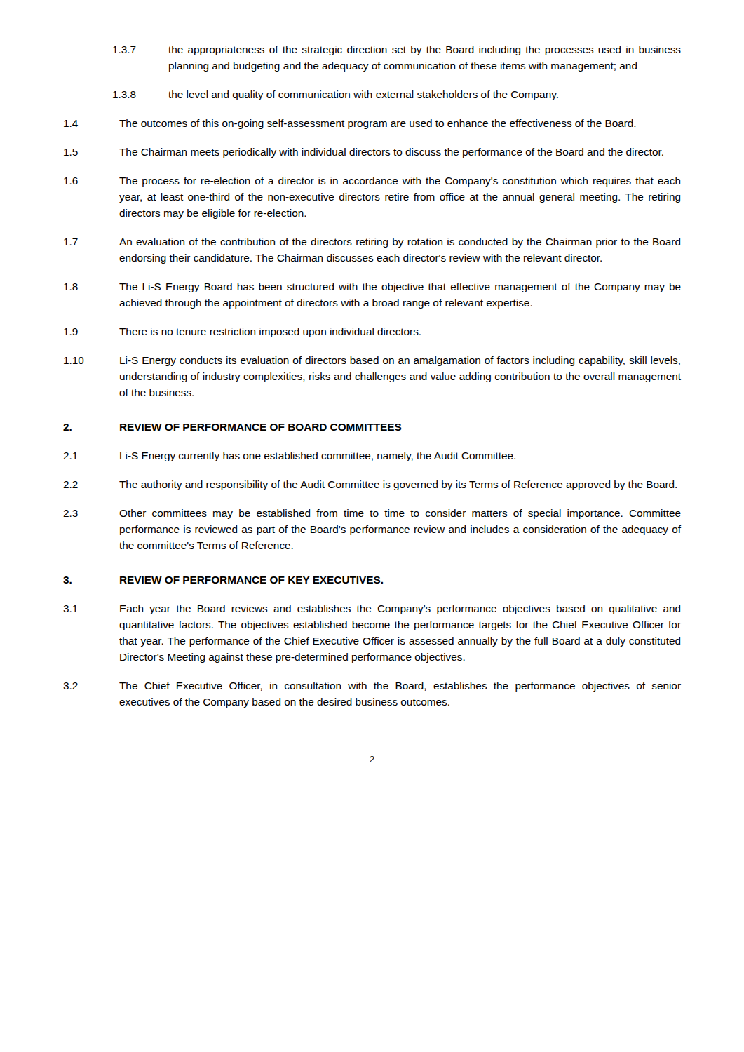1.3.7
the appropriateness of the strategic direction set by the Board including the processes used in business planning and budgeting and the adequacy of communication of these items with management; and
1.3.8
the level and quality of communication with external stakeholders of the Company.
1.4
The outcomes of this on-going self-assessment program are used to enhance the effectiveness of the Board.
1.5
The Chairman meets periodically with individual directors to discuss the performance of the Board and the director.
1.6
The process for re-election of a director is in accordance with the Company's constitution which requires that each year, at least one-third of the non-executive directors retire from office at the annual general meeting. The retiring directors may be eligible for re-election.
1.7
An evaluation of the contribution of the directors retiring by rotation is conducted by the Chairman prior to the Board endorsing their candidature. The Chairman discusses each director's review with the relevant director.
1.8
The Li-S Energy Board has been structured with the objective that effective management of the Company may be achieved through the appointment of directors with a broad range of relevant expertise.
1.9
There is no tenure restriction imposed upon individual directors.
1.10
Li-S Energy conducts its evaluation of directors based on an amalgamation of factors including capability, skill levels, understanding of industry complexities, risks and challenges and value adding contribution to the overall management of the business.
2.
REVIEW OF PERFORMANCE OF BOARD COMMITTEES
2.1
Li-S Energy currently has one established committee, namely, the Audit Committee.
2.2
The authority and responsibility of the Audit Committee is governed by its Terms of Reference approved by the Board.
2.3
Other committees may be established from time to time to consider matters of special importance. Committee performance is reviewed as part of the Board's performance review and includes a consideration of the adequacy of the committee's Terms of Reference.
3.
REVIEW OF PERFORMANCE OF KEY EXECUTIVES.
3.1
Each year the Board reviews and establishes the Company's performance objectives based on qualitative and quantitative factors. The objectives established become the performance targets for the Chief Executive Officer for that year. The performance of the Chief Executive Officer is assessed annually by the full Board at a duly constituted Director's Meeting against these pre-determined performance objectives.
3.2
The Chief Executive Officer, in consultation with the Board, establishes the performance objectives of senior executives of the Company based on the desired business outcomes.
2